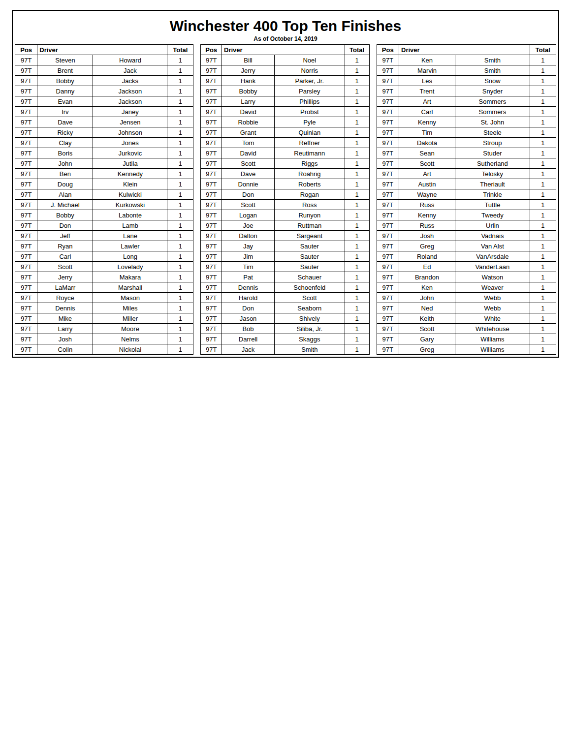Winchester 400 Top Ten Finishes
As of October 14, 2019
| / Pos / Driver / Total / / --- / --- / --- / / 97T / Steven / Howard / 1 / / 97T / Brent / Jack / 1 / / 97T / Bobby / Jacks / 1 / / 97T / Danny / Jackson / 1 / / 97T / Evan / Jackson / 1 / / 97T / Irv / Janey / 1 / / 97T / Dave / Jensen / 1 / / 97T / Ricky / Johnson / 1 / / 97T / Clay / Jones / 1 / / 97T / Boris / Jurkovic / 1 / / 97T / John / Jutila / 1 / / 97T / Ben / Kennedy / 1 / / 97T / Doug / Klein / 1 / / 97T / Alan / Kulwicki / 1 / / 97T / J. Michael / Kurkowski / 1 / / 97T / Bobby / Labonte / 1 / / 97T / Don / Lamb / 1 / / 97T / Jeff / Lane / 1 / / 97T / Ryan / Lawler / 1 / / 97T / Carl / Long / 1 / / 97T / Scott / Lovelady / 1 / / 97T / Jerry / Makara / 1 / / 97T / LaMarr / Marshall / 1 / / 97T / Royce / Mason / 1 / / 97T / Dennis / Miles / 1 / / 97T / Mike / Miller / 1 / / 97T / Larry / Moore / 1 / / 97T / Josh / Nelms / 1 / / 97T / Colin / Nickolai / 1 / | | / Pos / Driver / Total / / --- / --- / --- / / 97T / Bill / Noel / 1 / / 97T / Jerry / Norris / 1 / / 97T / Hank / Parker, Jr. / 1 / / 97T / Bobby / Parsley / 1 / / 97T / Larry / Phillips / 1 / / 97T / David / Probst / 1 / / 97T / Robbie / Pyle / 1 / / 97T / Grant / Quinlan / 1 / / 97T / Tom / Reffner / 1 / / 97T / David / Reutimann / 1 / / 97T / Scott / Riggs / 1 / / 97T / Dave / Roahrig / 1 / / 97T / Donnie / Roberts / 1 / / 97T / Don / Rogan / 1 / / 97T / Scott / Ross / 1 / / 97T / Logan / Runyon / 1 / / 97T / Joe / Ruttman / 1 / / 97T / Dalton / Sargeant / 1 / / 97T / Jay / Sauter / 1 / / 97T / Jim / Sauter / 1 / / 97T / Tim / Sauter / 1 / / 97T / Pat / Schauer / 1 / / 97T / Dennis / Schoenfeld / 1 / / 97T / Harold / Scott / 1 / / 97T / Don / Seaborn / 1 / / 97T / Jason / Shively / 1 / / 97T / Bob / Siliba, Jr. / 1 / / 97T / Darrell / Skaggs / 1 / / 97T / Jack / Smith / 1 / | | / Pos / Driver / Total / / --- / --- / --- / / 97T / Ken / Smith / 1 / / 97T / Marvin / Smith / 1 / / 97T / Les / Snow / 1 / / 97T / Trent / Snyder / 1 / / 97T / Art / Sommers / 1 / / 97T / Carl / Sommers / 1 / / 97T / Kenny / St. John / 1 / / 97T / Tim / Steele / 1 / / 97T / Dakota / Stroup / 1 / / 97T / Sean / Studer / 1 / / 97T / Scott / Sutherland / 1 / / 97T / Art / Telosky / 1 / / 97T / Austin / Theriault / 1 / / 97T / Wayne / Trinkle / 1 / / 97T / Russ / Tuttle / 1 / / 97T / Kenny / Tweedy / 1 / / 97T / Russ / Urlin / 1 / / 97T / Josh / Vadnais / 1 / / 97T / Greg / Van Alst / 1 / / 97T / Roland / VanArsdale / 1 / / 97T / Ed / VanderLaan / 1 / / 97T / Brandon / Watson / 1 / / 97T / Ken / Weaver / 1 / / 97T / John / Webb / 1 / / 97T / Ned / Webb / 1 / / 97T / Keith / White / 1 / / 97T / Scott / Whitehouse / 1 / / 97T / Gary / Williams / 1 / / 97T / Greg / Williams / 1 / |